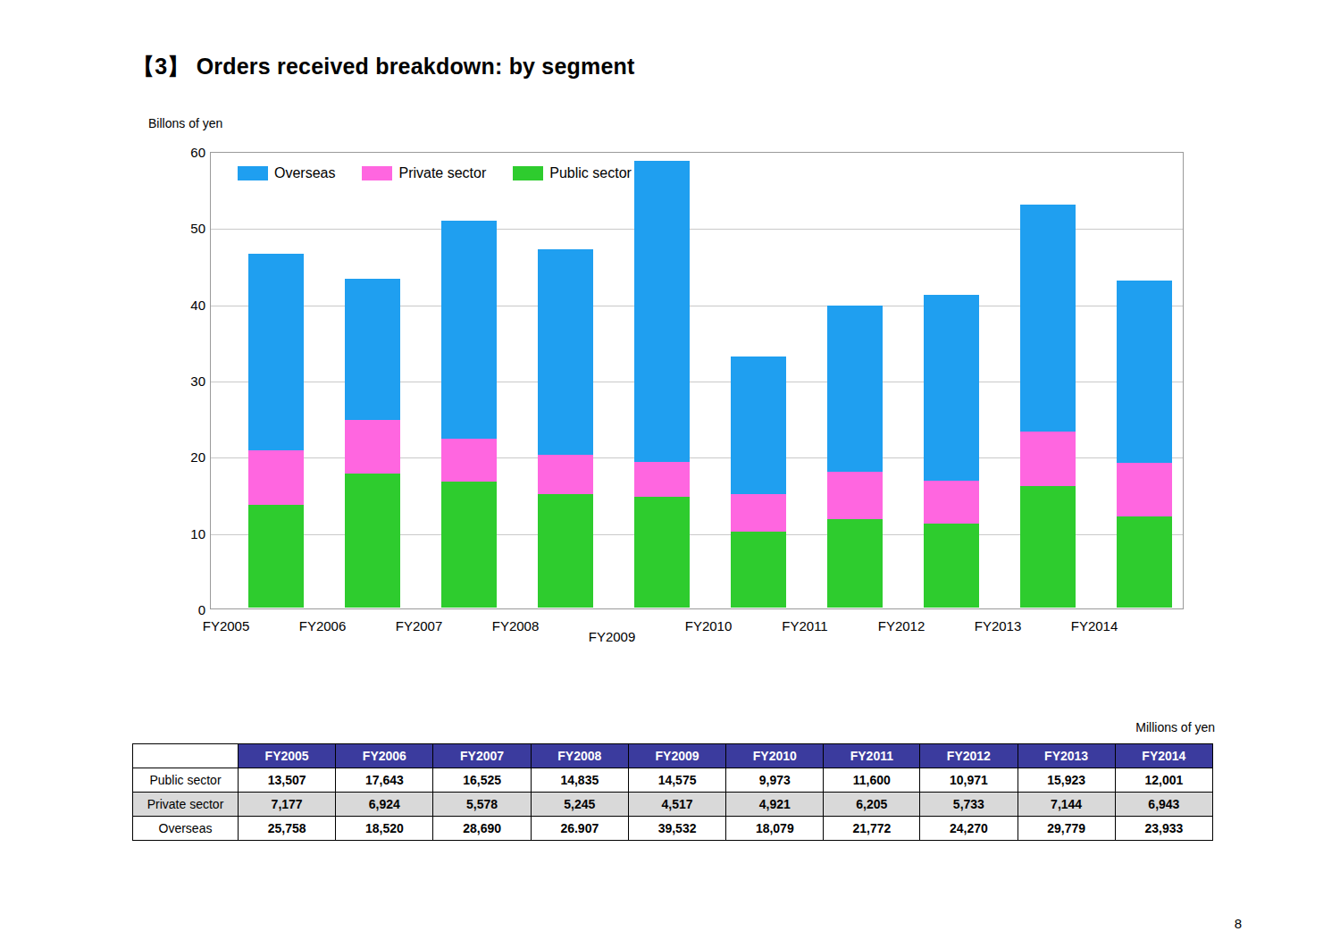【3】 Orders received breakdown: by segment
Billons of yen
60
50
40
30
20
10
0
Overseas
Private sector
Public sector
FY2005
FY2006
FY2007
FY2008
FY2009
FY2010
FY2011
FY2012
FY2013
FY2014
Millions of yen
| | FY2005 | FY2006 | FY2007 | FY2008 | FY2009 | FY2010 | FY2011 | FY2012 | FY2013 | FY2014 |
| --- | --- | --- | --- | --- | --- | --- | --- | --- | --- | --- |
| Public sector | 13,507 | 17,643 | 16,525 | 14,835 | 14,575 | 9,973 | 11,600 | 10,971 | 15,923 | 12,001 |
| Private sector | 7,177 | 6,924 | 5,578 | 5,245 | 4,517 | 4,921 | 6,205 | 5,733 | 7,144 | 6,943 |
| Overseas | 25,758 | 18,520 | 28,690 | 26.907 | 39,532 | 18,079 | 21,772 | 24,270 | 29,779 | 23,933 |
8